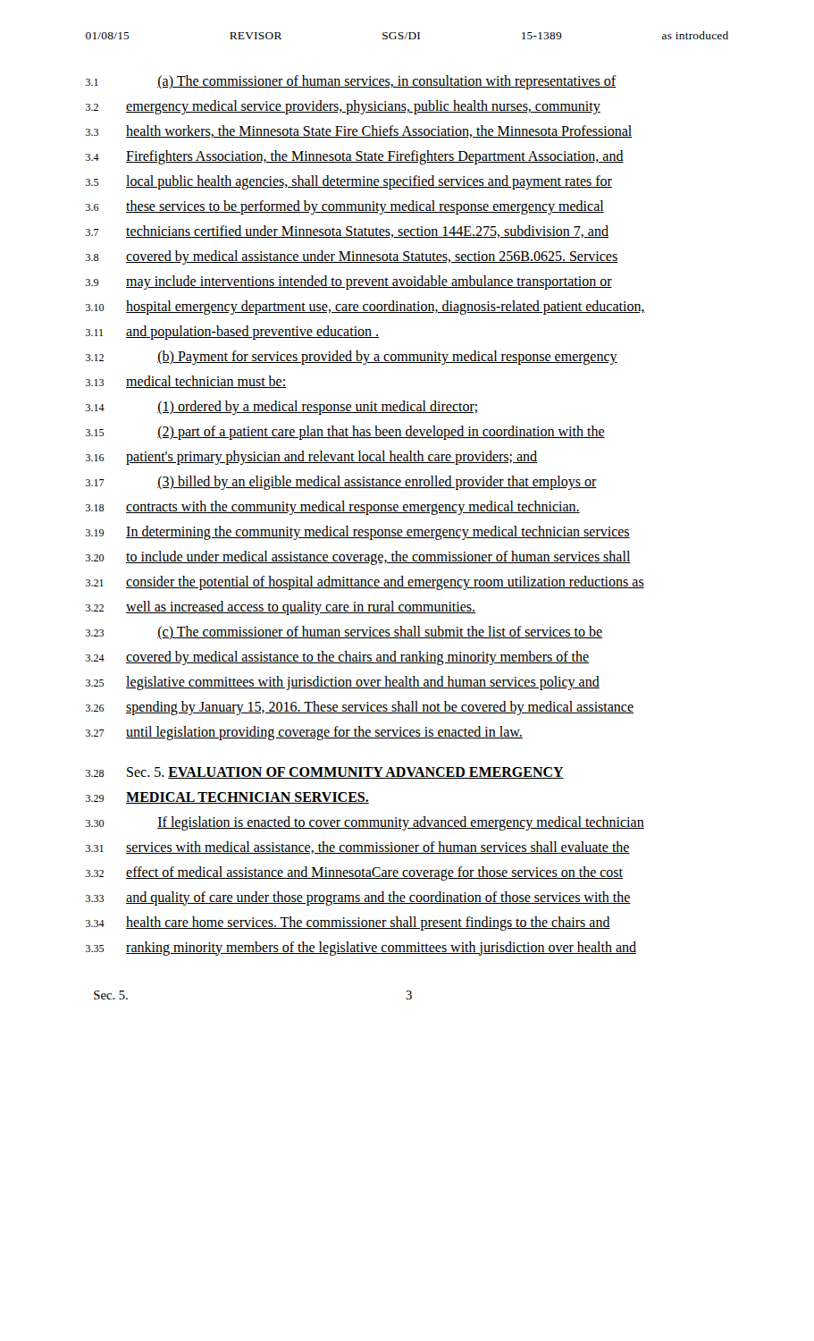01/08/15 REVISOR SGS/DI 15-1389 as introduced
3.1
(a) The commissioner of human services, in consultation with representatives of
3.2
emergency medical service providers, physicians, public health nurses, community
3.3
health workers, the Minnesota State Fire Chiefs Association, the Minnesota Professional
3.4
Firefighters Association, the Minnesota State Firefighters Department Association, and
3.5
local public health agencies, shall determine specified services and payment rates for
3.6
these services to be performed by community medical response emergency medical
3.7
technicians certified under Minnesota Statutes, section 144E.275, subdivision 7, and
3.8
covered by medical assistance under Minnesota Statutes, section 256B.0625. Services
3.9
may include interventions intended to prevent avoidable ambulance transportation or
3.10
hospital emergency department use, care coordination, diagnosis-related patient education,
3.11
and population-based preventive education .
3.12
(b) Payment for services provided by a community medical response emergency
3.13
medical technician must be:
3.14
(1) ordered by a medical response unit medical director;
3.15
(2) part of a patient care plan that has been developed in coordination with the
3.16
patient's primary physician and relevant local health care providers; and
3.17
(3) billed by an eligible medical assistance enrolled provider that employs or
3.18
contracts with the community medical response emergency medical technician.
3.19
In determining the community medical response emergency medical technician services
3.20
to include under medical assistance coverage, the commissioner of human services shall
3.21
consider the potential of hospital admittance and emergency room utilization reductions as
3.22
well as increased access to quality care in rural communities.
3.23
(c) The commissioner of human services shall submit the list of services to be
3.24
covered by medical assistance to the chairs and ranking minority members of the
3.25
legislative committees with jurisdiction over health and human services policy and
3.26
spending by January 15, 2016. These services shall not be covered by medical assistance
3.27
until legislation providing coverage for the services is enacted in law.
3.28
Sec. 5. EVALUATION OF COMMUNITY ADVANCED EMERGENCY
3.29
MEDICAL TECHNICIAN SERVICES.
3.30
If legislation is enacted to cover community advanced emergency medical technician
3.31
services with medical assistance, the commissioner of human services shall evaluate the
3.32
effect of medical assistance and MinnesotaCare coverage for those services on the cost
3.33
and quality of care under those programs and the coordination of those services with the
3.34
health care home services. The commissioner shall present findings to the chairs and
3.35
ranking minority members of the legislative committees with jurisdiction over health and
Sec. 5.
3